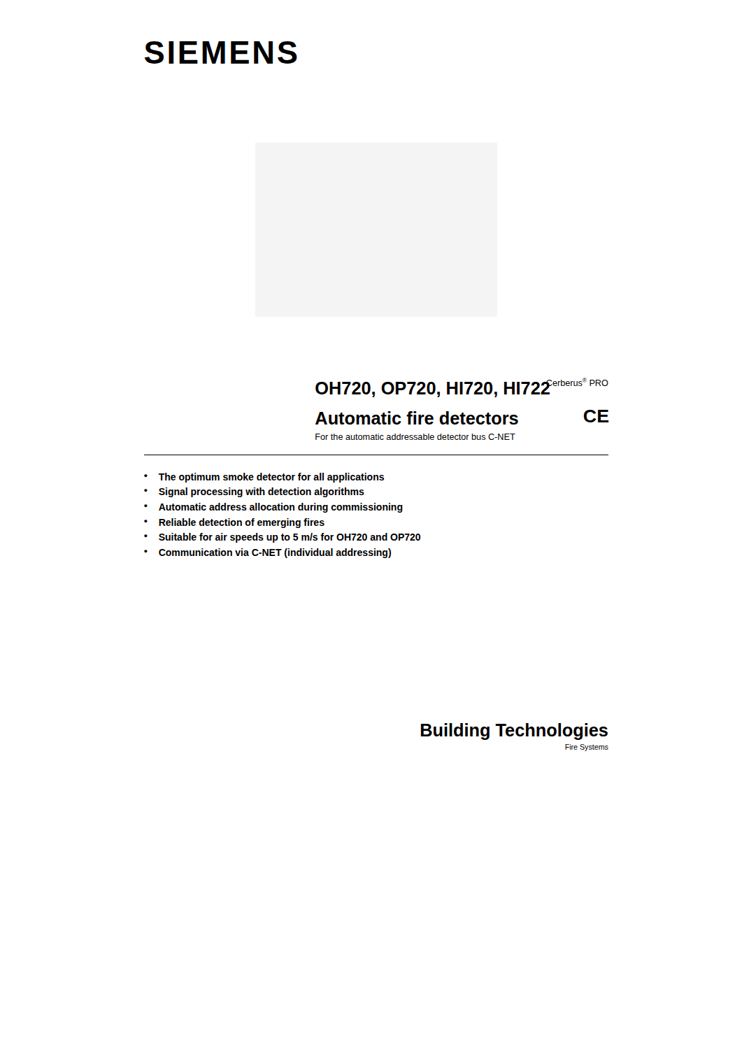SIEMENS
Cerberus® PRO
C E
OH720, OP720, HI720, HI722
Automatic fire detectors
For the automatic addressable detector bus C-NET
The optimum smoke detector for all applications
Signal processing with detection algorithms
Automatic address allocation during commissioning
Reliable detection of emerging fires
Suitable for air speeds up to 5 m/s for OH720 and OP720
Communication via C-NET (individual addressing)
Building Technologies
Fire Systems